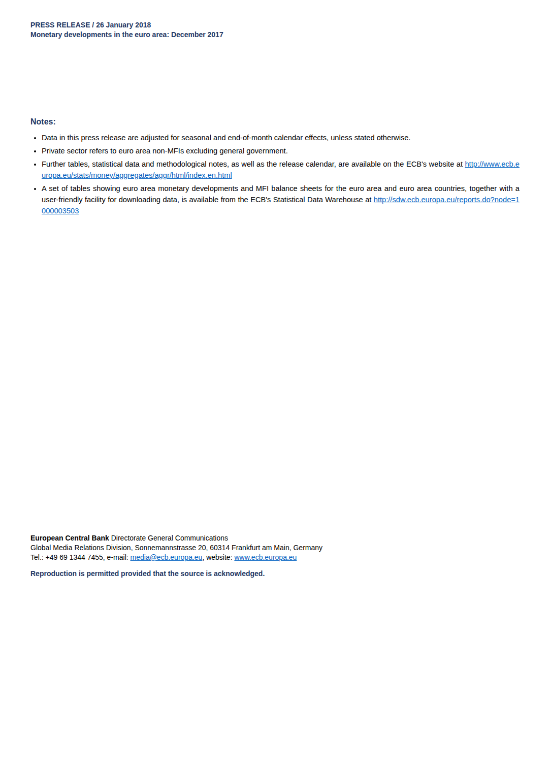PRESS RELEASE / 26 January 2018
Monetary developments in the euro area: December 2017
Notes:
Data in this press release are adjusted for seasonal and end-of-month calendar effects, unless stated otherwise.
Private sector refers to euro area non-MFIs excluding general government.
Further tables, statistical data and methodological notes, as well as the release calendar, are available on the ECB's website at http://www.ecb.europa.eu/stats/money/aggregates/aggr/html/index.en.html
A set of tables showing euro area monetary developments and MFI balance sheets for the euro area and euro area countries, together with a user-friendly facility for downloading data, is available from the ECB's Statistical Data Warehouse at http://sdw.ecb.europa.eu/reports.do?node=1000003503
European Central Bank Directorate General Communications
Global Media Relations Division, Sonnemannstrasse 20, 60314 Frankfurt am Main, Germany
Tel.: +49 69 1344 7455, e-mail: media@ecb.europa.eu, website: www.ecb.europa.eu
Reproduction is permitted provided that the source is acknowledged.